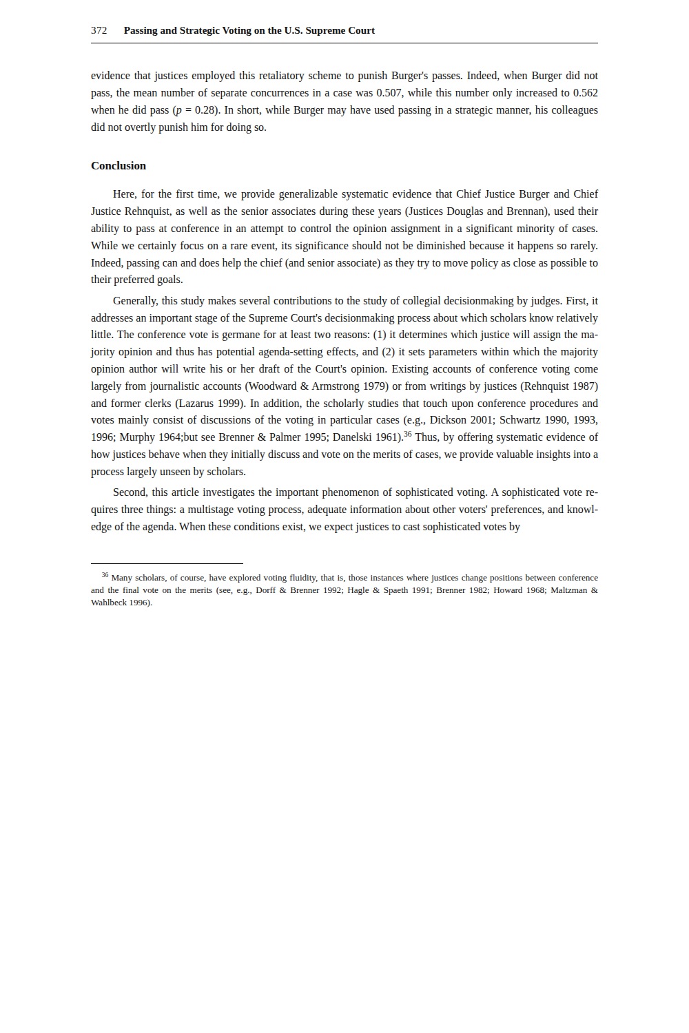372 Passing and Strategic Voting on the U.S. Supreme Court
evidence that justices employed this retaliatory scheme to punish Burger's passes. Indeed, when Burger did not pass, the mean number of separate concurrences in a case was 0.507, while this number only increased to 0.562 when he did pass (p = 0.28). In short, while Burger may have used passing in a strategic manner, his colleagues did not overtly punish him for doing so.
Conclusion
Here, for the first time, we provide generalizable systematic evidence that Chief Justice Burger and Chief Justice Rehnquist, as well as the senior associates during these years (Justices Douglas and Brennan), used their ability to pass at conference in an attempt to control the opinion assignment in a significant minority of cases. While we certainly focus on a rare event, its significance should not be diminished because it happens so rarely. Indeed, passing can and does help the chief (and senior associate) as they try to move policy as close as possible to their preferred goals.
Generally, this study makes several contributions to the study of collegial decisionmaking by judges. First, it addresses an important stage of the Supreme Court's decisionmaking process about which scholars know relatively little. The conference vote is germane for at least two reasons: (1) it determines which justice will assign the majority opinion and thus has potential agenda-setting effects, and (2) it sets parameters within which the majority opinion author will write his or her draft of the Court's opinion. Existing accounts of conference voting come largely from journalistic accounts (Woodward & Armstrong 1979) or from writings by justices (Rehnquist 1987) and former clerks (Lazarus 1999). In addition, the scholarly studies that touch upon conference procedures and votes mainly consist of discussions of the voting in particular cases (e.g., Dickson 2001; Schwartz 1990, 1993, 1996; Murphy 1964;but see Brenner & Palmer 1995; Danelski 1961).36 Thus, by offering systematic evidence of how justices behave when they initially discuss and vote on the merits of cases, we provide valuable insights into a process largely unseen by scholars.
Second, this article investigates the important phenomenon of sophisticated voting. A sophisticated vote requires three things: a multistage voting process, adequate information about other voters' preferences, and knowledge of the agenda. When these conditions exist, we expect justices to cast sophisticated votes by
36 Many scholars, of course, have explored voting fluidity, that is, those instances where justices change positions between conference and the final vote on the merits (see, e.g., Dorff & Brenner 1992; Hagle & Spaeth 1991; Brenner 1982; Howard 1968; Maltzman & Wahlbeck 1996).